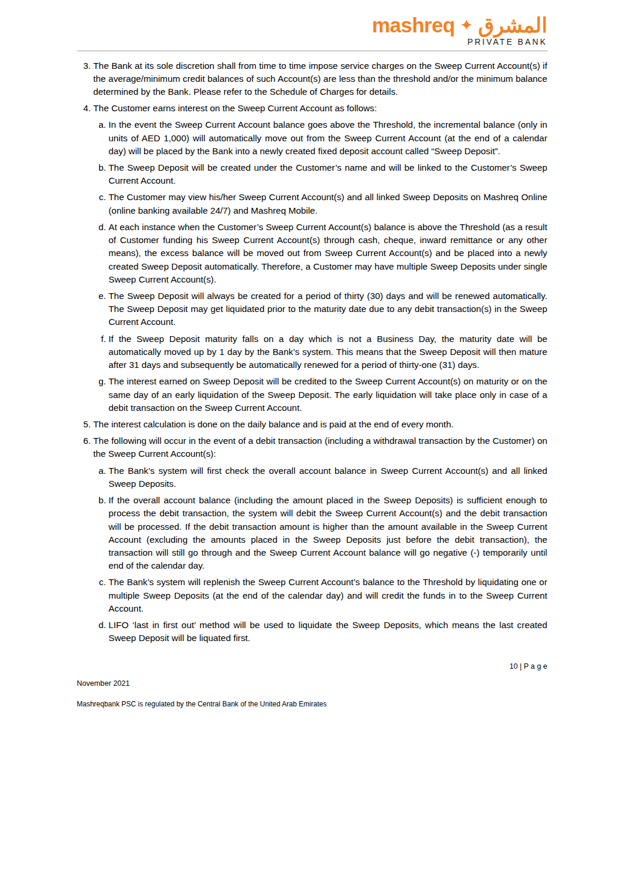mashreq ✦ المشرق
PRIVATE BANK
The Bank at its sole discretion shall from time to time impose service charges on the Sweep Current Account(s) if the average/minimum credit balances of such Account(s) are less than the threshold and/or the minimum balance determined by the Bank. Please refer to the Schedule of Charges for details.
The Customer earns interest on the Sweep Current Account as follows:
In the event the Sweep Current Account balance goes above the Threshold, the incremental balance (only in units of AED 1,000) will automatically move out from the Sweep Current Account (at the end of a calendar day) will be placed by the Bank into a newly created fixed deposit account called “Sweep Deposit”.
The Sweep Deposit will be created under the Customer’s name and will be linked to the Customer’s Sweep Current Account.
The Customer may view his/her Sweep Current Account(s) and all linked Sweep Deposits on Mashreq Online (online banking available 24/7) and Mashreq Mobile.
At each instance when the Customer’s Sweep Current Account(s) balance is above the Threshold (as a result of Customer funding his Sweep Current Account(s) through cash, cheque, inward remittance or any other means), the excess balance will be moved out from Sweep Current Account(s) and be placed into a newly created Sweep Deposit automatically. Therefore, a Customer may have multiple Sweep Deposits under single Sweep Current Account(s).
The Sweep Deposit will always be created for a period of thirty (30) days and will be renewed automatically. The Sweep Deposit may get liquidated prior to the maturity date due to any debit transaction(s) in the Sweep Current Account.
If the Sweep Deposit maturity falls on a day which is not a Business Day, the maturity date will be automatically moved up by 1 day by the Bank’s system. This means that the Sweep Deposit will then mature after 31 days and subsequently be automatically renewed for a period of thirty-one (31) days.
The interest earned on Sweep Deposit will be credited to the Sweep Current Account(s) on maturity or on the same day of an early liquidation of the Sweep Deposit. The early liquidation will take place only in case of a debit transaction on the Sweep Current Account.
The interest calculation is done on the daily balance and is paid at the end of every month.
The following will occur in the event of a debit transaction (including a withdrawal transaction by the Customer) on the Sweep Current Account(s):
The Bank’s system will first check the overall account balance in Sweep Current Account(s) and all linked Sweep Deposits.
If the overall account balance (including the amount placed in the Sweep Deposits) is sufficient enough to process the debit transaction, the system will debit the Sweep Current Account(s) and the debit transaction will be processed. If the debit transaction amount is higher than the amount available in the Sweep Current Account (excluding the amounts placed in the Sweep Deposits just before the debit transaction), the transaction will still go through and the Sweep Current Account balance will go negative (-) temporarily until end of the calendar day.
The Bank’s system will replenish the Sweep Current Account’s balance to the Threshold by liquidating one or multiple Sweep Deposits (at the end of the calendar day) and will credit the funds in to the Sweep Current Account.
LIFO ‘last in first out’ method will be used to liquidate the Sweep Deposits, which means the last created Sweep Deposit will be liquated first.
10 | P a g e
November 2021
Mashreqbank PSC is regulated by the Central Bank of the United Arab Emirates